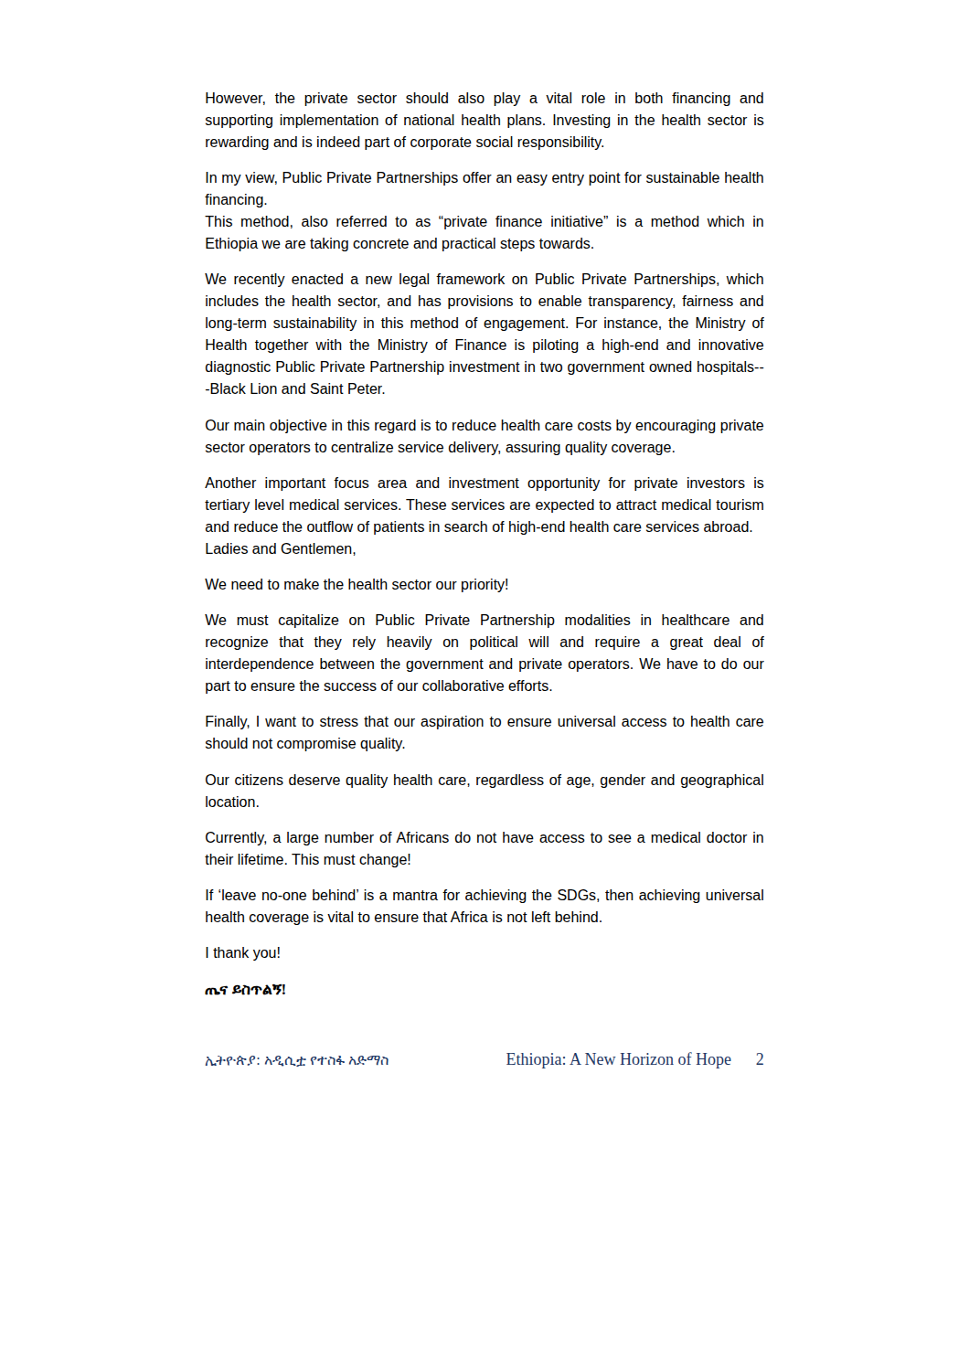However, the private sector should also play a vital role in both financing and supporting implementation of national health plans. Investing in the health sector is rewarding and is indeed part of corporate social responsibility.
In my view, Public Private Partnerships offer an easy entry point for sustainable health financing.
This method, also referred to as “private finance initiative” is a method which in Ethiopia we are taking concrete and practical steps towards.
We recently enacted a new legal framework on Public Private Partnerships, which includes the health sector, and has provisions to enable transparency, fairness and long-term sustainability in this method of engagement. For instance, the Ministry of Health together with the Ministry of Finance is piloting a high-end and innovative diagnostic Public Private Partnership investment in two government owned hospitals---Black Lion and Saint Peter.
Our main objective in this regard is to reduce health care costs by encouraging private sector operators to centralize service delivery, assuring quality coverage.
Another important focus area and investment opportunity for private investors is tertiary level medical services. These services are expected to attract medical tourism and reduce the outflow of patients in search of high-end health care services abroad.
Ladies and Gentlemen,
We need to make the health sector our priority!
We must capitalize on Public Private Partnership modalities in healthcare and recognize that they rely heavily on political will and require a great deal of interdependence between the government and private operators. We have to do our part to ensure the success of our collaborative efforts.
Finally, I want to stress that our aspiration to ensure universal access to health care should not compromise quality.
Our citizens deserve quality health care, regardless of age, gender and geographical location.
Currently, a large number of Africans do not have access to see a medical doctor in their lifetime. This must change!
If ‘leave no-one behind’ is a mantra for achieving the SDGs, then achieving universal health coverage is vital to ensure that Africa is not left behind.
I thank you!
ጤና ይስጥልኝ!
ኢትዮጵያ: አዲሲቷ የተስፋ አድማስ
Ethiopia: A New Horizon of Hope 2